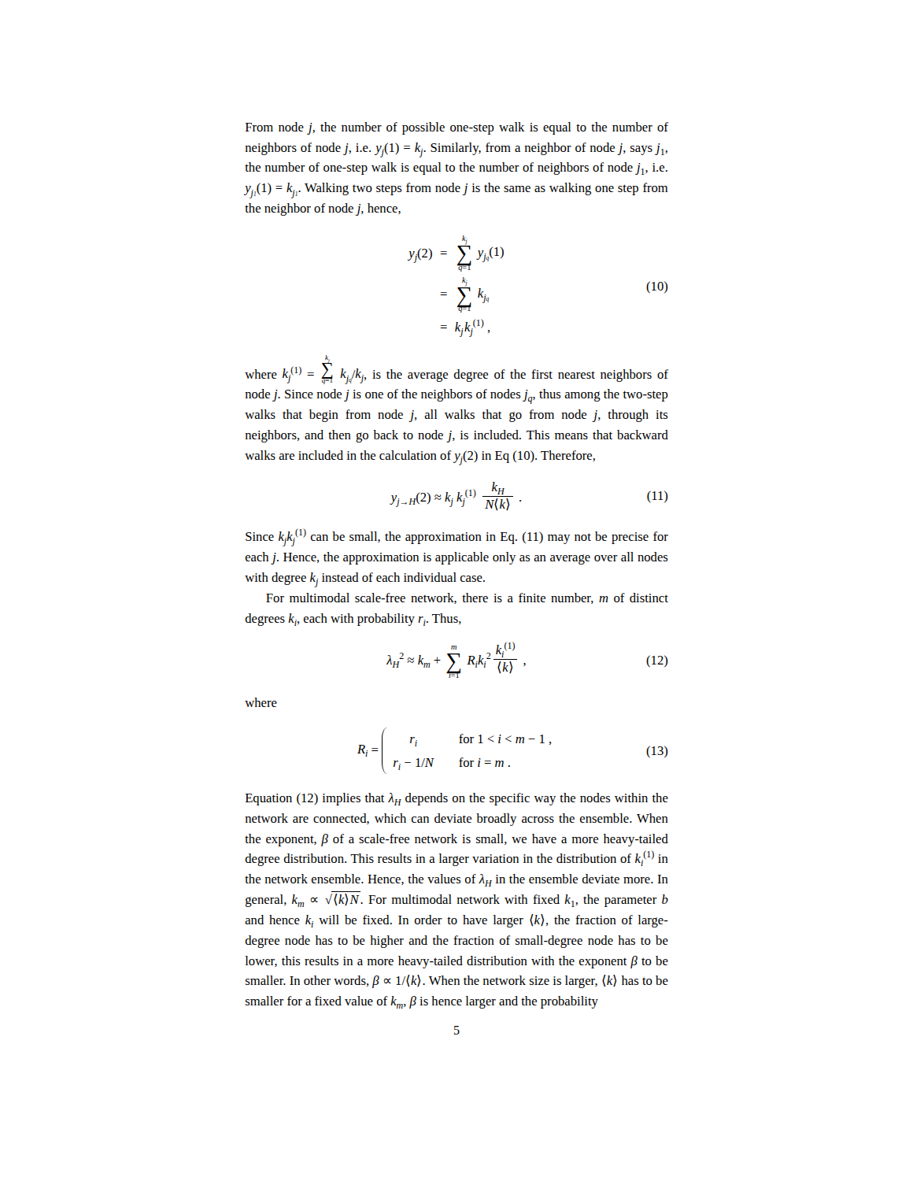From node j, the number of possible one-step walk is equal to the number of neighbors of node j, i.e. yj(1) = kj. Similarly, from a neighbor of node j, says j1, the number of one-step walk is equal to the number of neighbors of node j1, i.e. yj1(1) = kj1. Walking two steps from node j is the same as walking one step from the neighbor of node j, hence,
| y j (2) | = | k j ∑ q =1 y j q (1) |
| | = | k j ∑ q =1 k j q |
| | = | k j k j (1) , |
(10)
where kj(1) = kj∑q=1 kjq/kj, is the average degree of the first nearest neighbors of node j. Since node j is one of the neighbors of nodes jq, thus among the two-step walks that begin from node j, all walks that go from node j, through its neighbors, and then go back to node j, is included. This means that backward walks are included in the calculation of yj(2) in Eq (10). Therefore,
yj→H(2) ≈ kj kj(1)  kH N⟨k⟩ .
(11)
Since kjkj(1) can be small, the approximation in Eq. (11) may not be precise for each j. Hence, the approximation is applicable only as an average over all nodes with degree kj instead of each individual case.
For multimodal scale-free network, there is a finite number, m of distinct degrees ki, each with probability ri. Thus,
λH2 ≈ km + m∑i=1 Riki2ki(1)⟨k⟩ ,
(12)
where
Ri =
| r i | for 1 < i < m − 1 , |
| r i − 1/ N | for i = m . |
(13)
Equation (12) implies that λH depends on the specific way the nodes within the network are connected, which can deviate broadly across the ensemble. When the exponent, β of a scale-free network is small, we have a more heavy-tailed degree distribution. This results in a larger variation in the distribution of ki(1) in the network ensemble. Hence, the values of λH in the ensemble deviate more. In general, km ∝ √⟨k⟩N. For multimodal network with fixed k1, the parameter b and hence ki will be fixed. In order to have larger ⟨k⟩, the fraction of large-degree node has to be higher and the fraction of small-degree node has to be lower, this results in a more heavy-tailed distribution with the exponent β to be smaller. In other words, β ∝ 1/⟨k⟩. When the network size is larger, ⟨k⟩ has to be smaller for a fixed value of km, β is hence larger and the probability
5